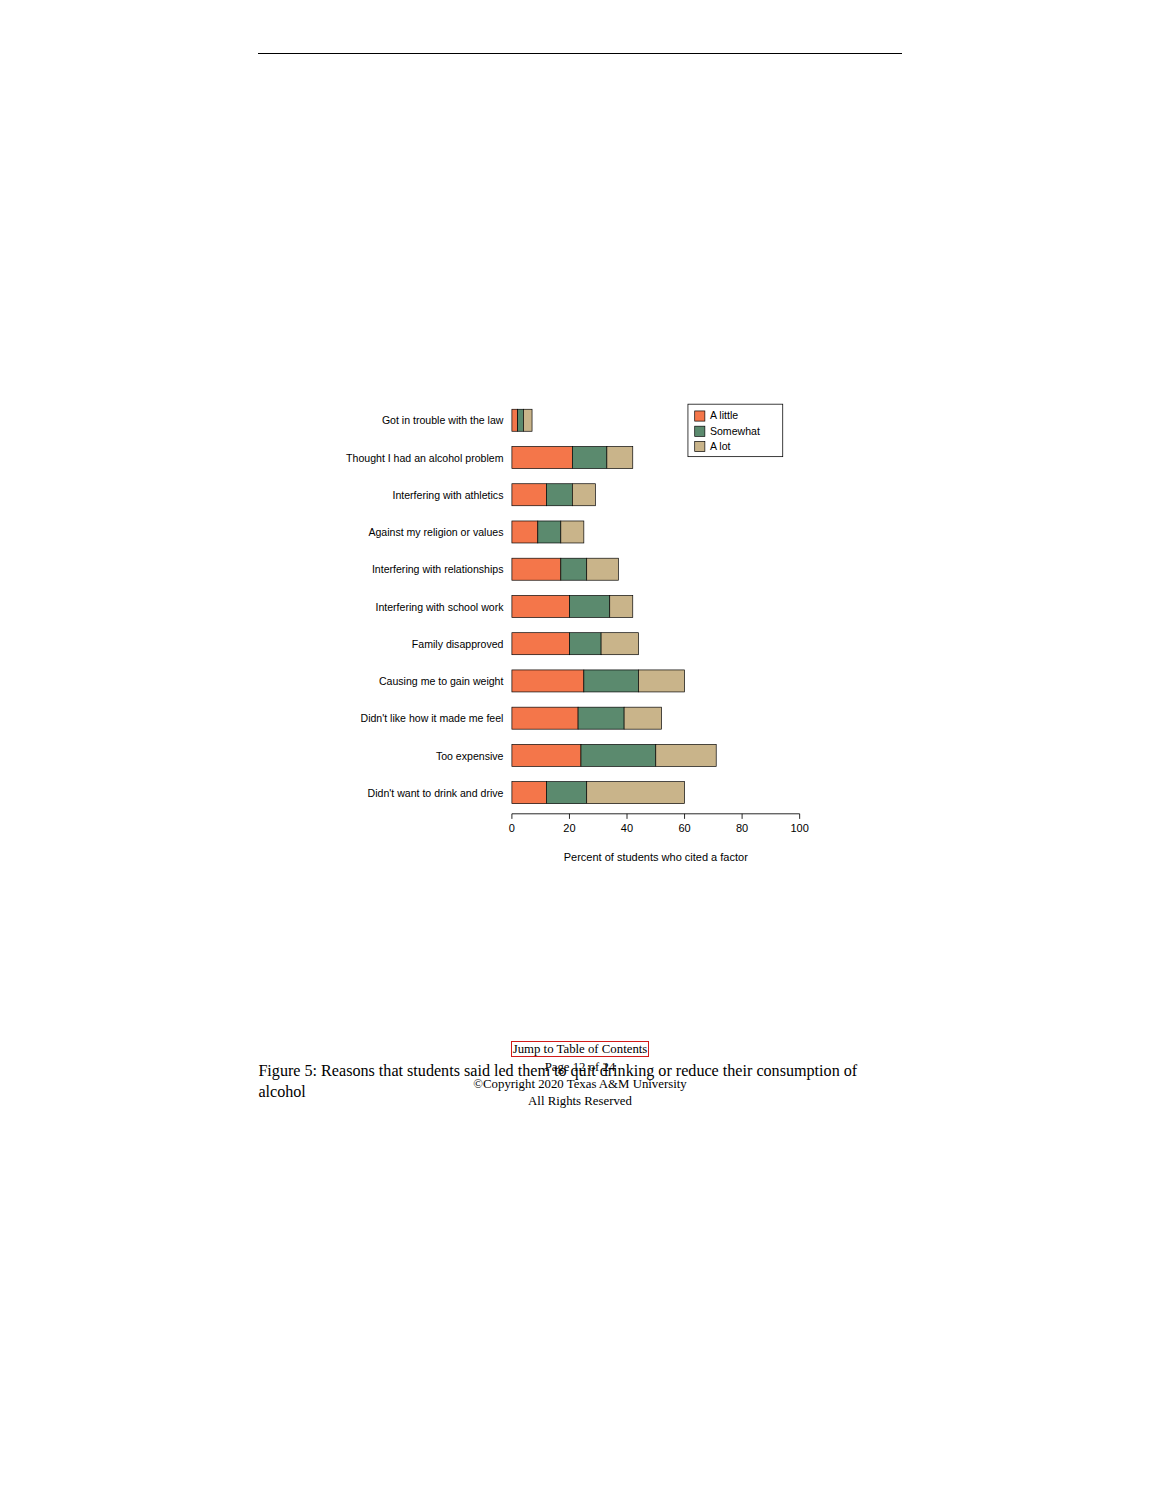0 20 40 60 80 100 Percent of students who cited a factor Got in trouble with the law Thought I had an alcohol problem Interfering with athletics Against my religion or values Interfering with relationships Interfering with school work Family disapproved Causing me to gain weight Didn't like how it made me feel Too expensive Didn't want to drink and drive A little Somewhat A lot
Figure 5: Reasons that students said led them to quit drinking or reduce their consumption of alcohol
Jump to Table of Contents
Page 12 of 24
©Copyright 2020 Texas A&M University
All Rights Reserved